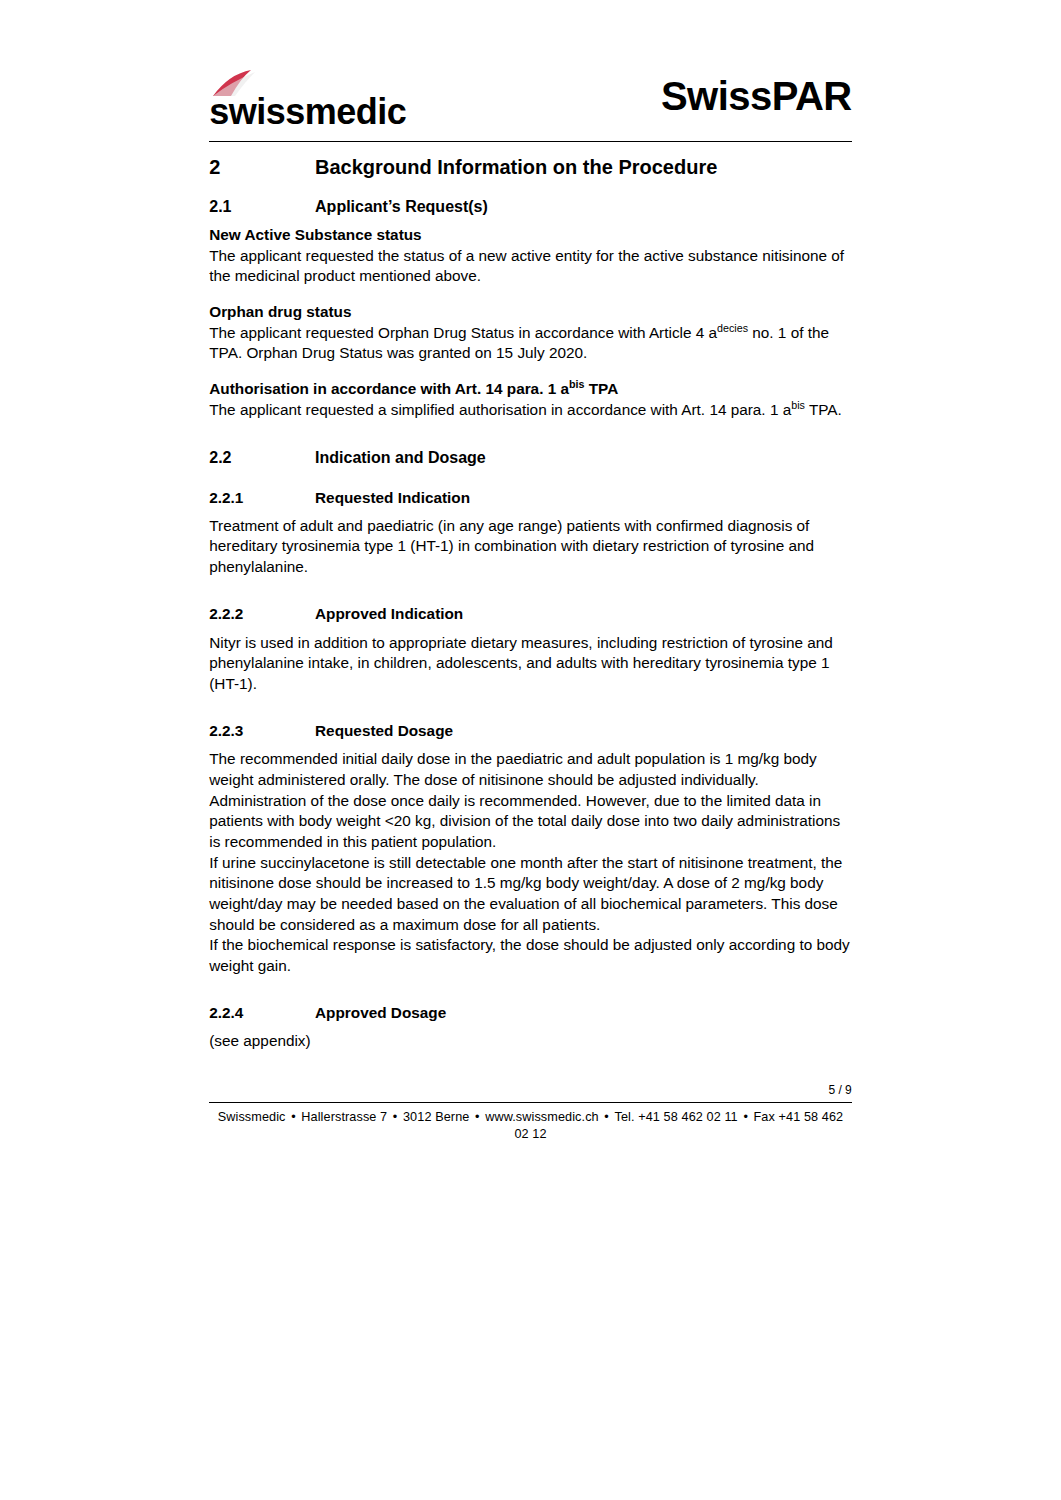swissmedic
SwissPAR
2 Background Information on the Procedure
2.1 Applicant’s Request(s)
New Active Substance status
The applicant requested the status of a new active entity for the active substance nitisinone of the medicinal product mentioned above.
Orphan drug status
The applicant requested Orphan Drug Status in accordance with Article 4 adecies no. 1 of the TPA. Orphan Drug Status was granted on 15 July 2020.
Authorisation in accordance with Art. 14 para. 1 abis TPA
The applicant requested a simplified authorisation in accordance with Art. 14 para. 1 abis TPA.
2.2 Indication and Dosage
2.2.1 Requested Indication
Treatment of adult and paediatric (in any age range) patients with confirmed diagnosis of hereditary tyrosinemia type 1 (HT-1) in combination with dietary restriction of tyrosine and phenylalanine.
2.2.2 Approved Indication
Nityr is used in addition to appropriate dietary measures, including restriction of tyrosine and phenylalanine intake, in children, adolescents, and adults with hereditary tyrosinemia type 1 (HT-1).
2.2.3 Requested Dosage
The recommended initial daily dose in the paediatric and adult population is 1 mg/kg body weight administered orally. The dose of nitisinone should be adjusted individually. Administration of the dose once daily is recommended. However, due to the limited data in patients with body weight <20 kg, division of the total daily dose into two daily administrations is recommended in this patient population.
If urine succinylacetone is still detectable one month after the start of nitisinone treatment, the nitisinone dose should be increased to 1.5 mg/kg body weight/day. A dose of 2 mg/kg body weight/day may be needed based on the evaluation of all biochemical parameters. This dose should be considered as a maximum dose for all patients.
If the biochemical response is satisfactory, the dose should be adjusted only according to body weight gain.
2.2.4 Approved Dosage
(see appendix)
5 / 9
Swissmedic • Hallerstrasse 7 • 3012 Berne • www.swissmedic.ch • Tel. +41 58 462 02 11 • Fax +41 58 462 02 12